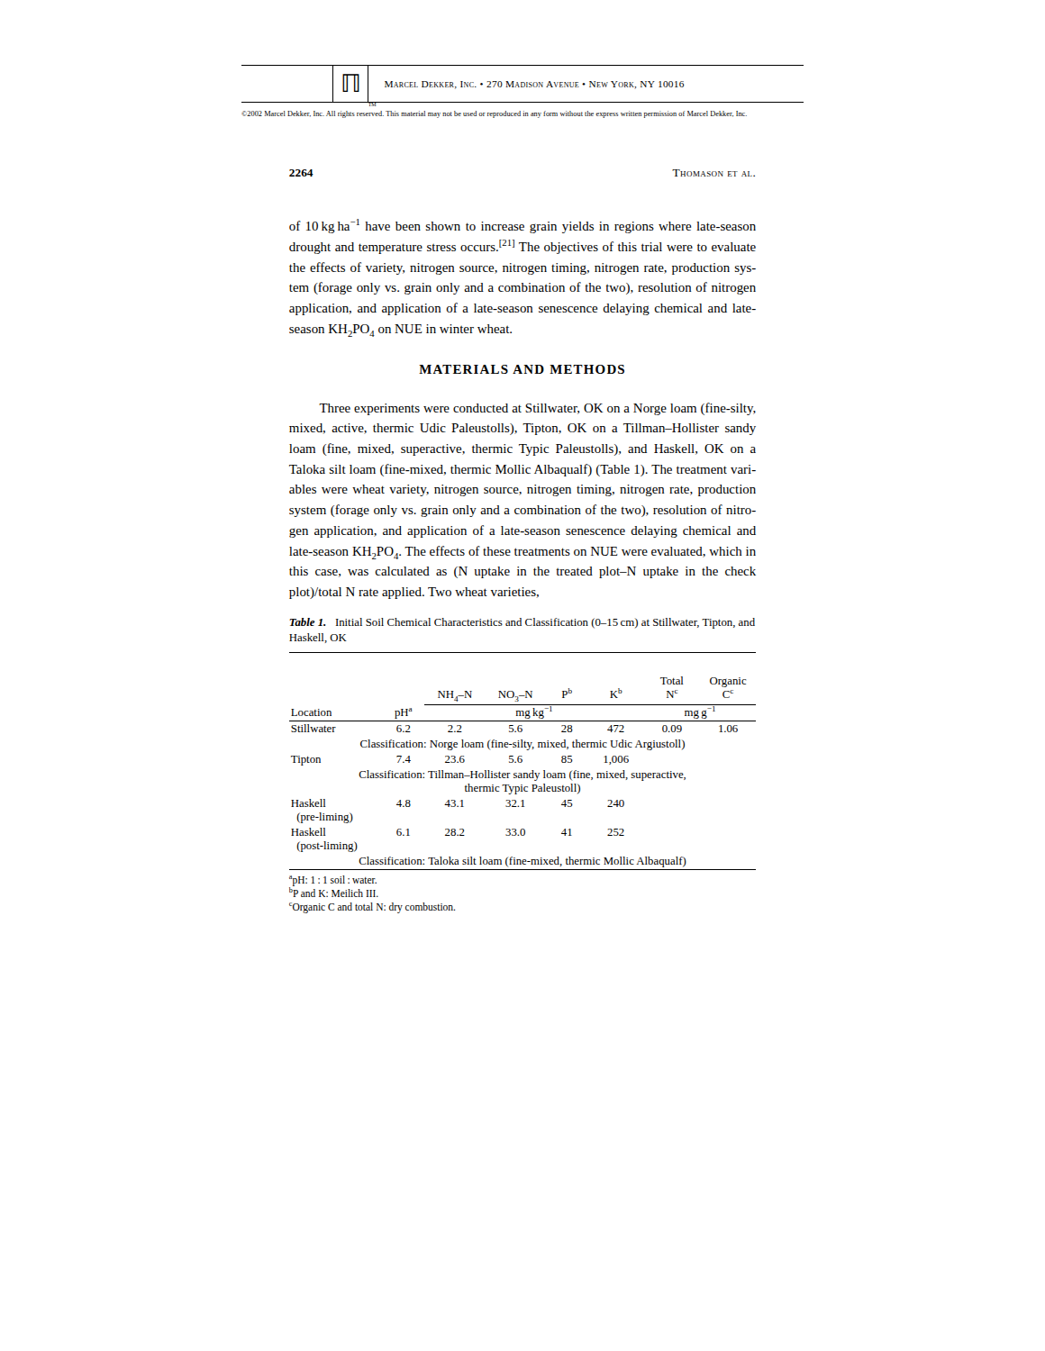ℿ TM
Marcel Dekker, Inc. • 270 Madison Avenue • New York, NY 10016
©2002 Marcel Dekker, Inc. All rights reserved. This material may not be used or reproduced in any form without the express written permission of Marcel Dekker, Inc.
2264 Thomason et al.
of 10 kg ha−1 have been shown to increase grain yields in regions where late-season drought and temperature stress occurs.[21] The objectives of this trial were to evaluate the effects of variety, nitrogen source, nitrogen timing, nitrogen rate, production system (forage only vs. grain only and a combination of the two), resolution of nitrogen application, and application of a late-season senescence delaying chemical and late-season KH2PO4 on NUE in winter wheat.
MATERIALS AND METHODS
Three experiments were conducted at Stillwater, OK on a Norge loam (fine-silty, mixed, active, thermic Udic Paleustolls), Tipton, OK on a Tillman–Hollister sandy loam (fine, mixed, superactive, thermic Typic Paleustolls), and Haskell, OK on a Taloka silt loam (fine-mixed, thermic Mollic Albaqualf) (Table 1). The treatment variables were wheat variety, nitrogen source, nitrogen timing, nitrogen rate, production system (forage only vs. grain only and a combination of the two), resolution of nitrogen application, and application of a late-season senescence delaying chemical and late-season KH2PO4. The effects of these treatments on NUE were evaluated, which in this case, was calculated as (N uptake in the treated plot–N uptake in the check plot)/total N rate applied. Two wheat varieties,
Table 1. Initial Soil Chemical Characteristics and Classification (0–15 cm) at Stillwater, Tipton, and Haskell, OK
| | | NH 4 –N | NO 3 –N | P b | K b | Total N c | Organic C c |
| Location | pH a | mg kg −1 | mg g −1 |
| Stillwater | 6.2 | 2.2 | 5.6 | 28 | 472 | 0.09 | 1.06 |
| Classification: Norge loam (fine-silty, mixed, thermic Udic Argiustoll) |
| Tipton | 7.4 | 23.6 | 5.6 | 85 | 1,006 | | |
| Classification: Tillman–Hollister sandy loam (fine, mixed, superactive, thermic Typic Paleustoll) |
| Haskell (pre-liming) | 4.8 | 43.1 | 32.1 | 45 | 240 | | |
| Haskell (post-liming) | 6.1 | 28.2 | 33.0 | 41 | 252 | | |
| Classification: Taloka silt loam (fine-mixed, thermic Mollic Albaqualf) |
apH: 1 : 1 soil : water.
bP and K: Meilich III.
cOrganic C and total N: dry combustion.